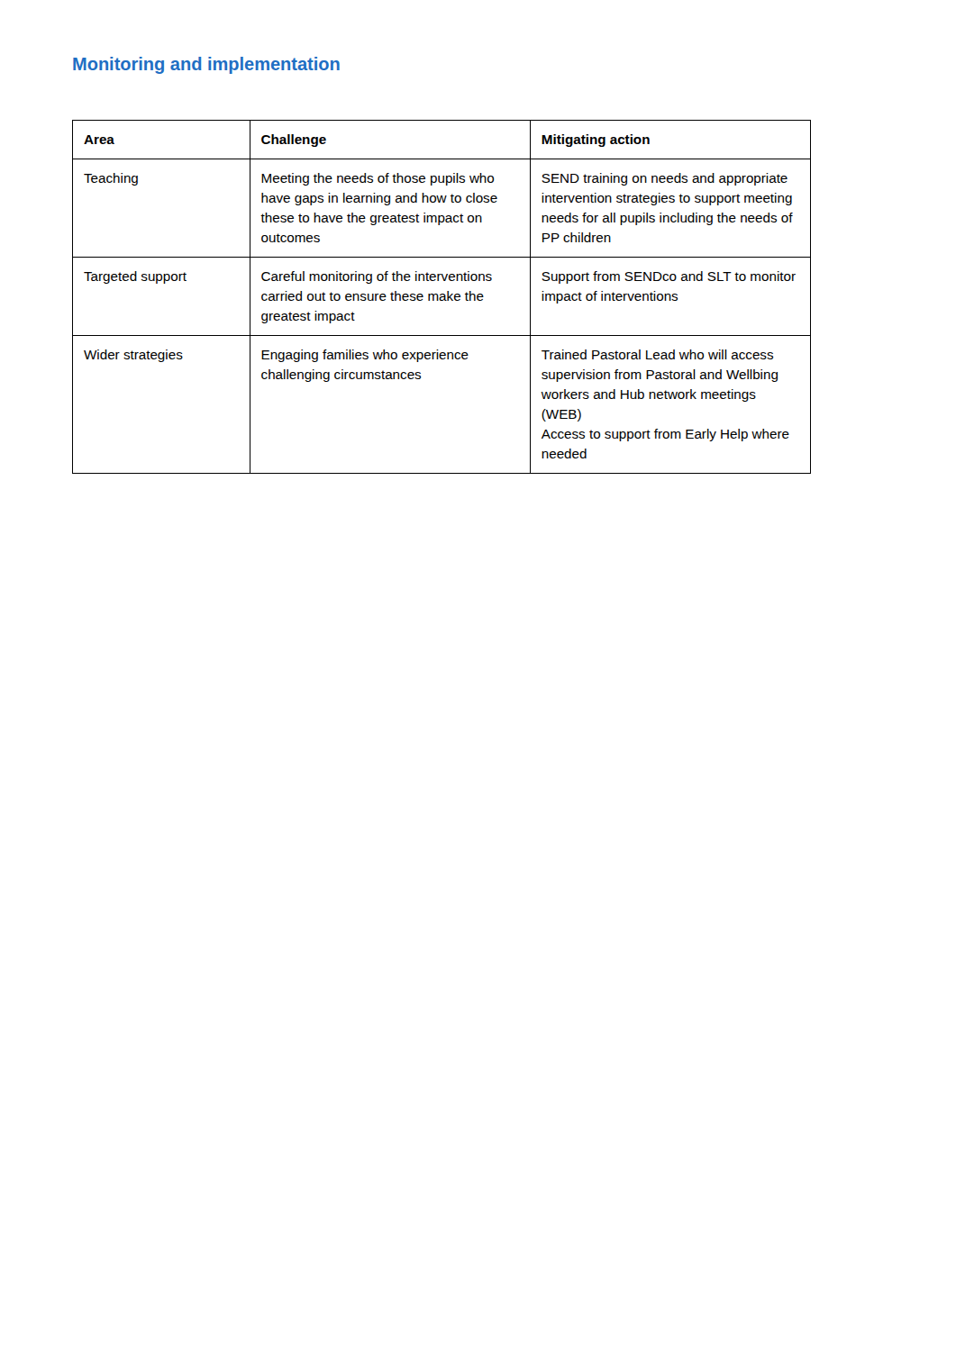Monitoring and implementation
| Area | Challenge | Mitigating action |
| --- | --- | --- |
| Teaching | Meeting the needs of those pupils who have gaps in learning and how to close these to have the greatest impact on outcomes | SEND training on needs and appropriate intervention strategies to support meeting needs for all pupils including the needs of PP children |
| Targeted support | Careful monitoring of the interventions carried out to ensure these make the greatest impact | Support from SENDco and SLT to monitor impact of interventions |
| Wider strategies | Engaging families who experience challenging circumstances | Trained Pastoral Lead who will access supervision from Pastoral and Wellbing workers and Hub network meetings (WEB) Access to support from Early Help where needed |